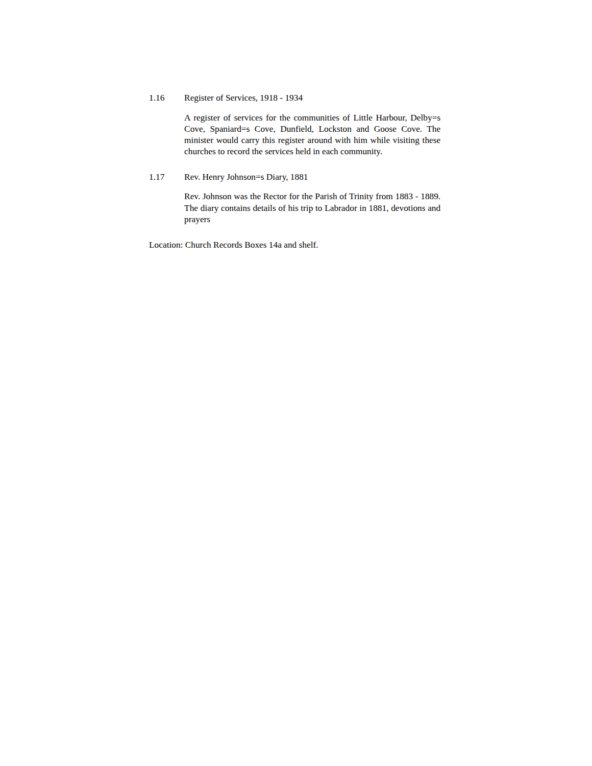1.16
Register of Services, 1918 - 1934
A register of services for the communities of Little Harbour, Delby=s Cove, Spaniard=s Cove, Dunfield, Lockston and Goose Cove. The minister would carry this register around with him while visiting these churches to record the services held in each community.
1.17
Rev. Henry Johnson=s Diary, 1881
Rev. Johnson was the Rector for the Parish of Trinity from 1883 - 1889. The diary contains details of his trip to Labrador in 1881, devotions and prayers
Location: Church Records Boxes 14a and shelf.